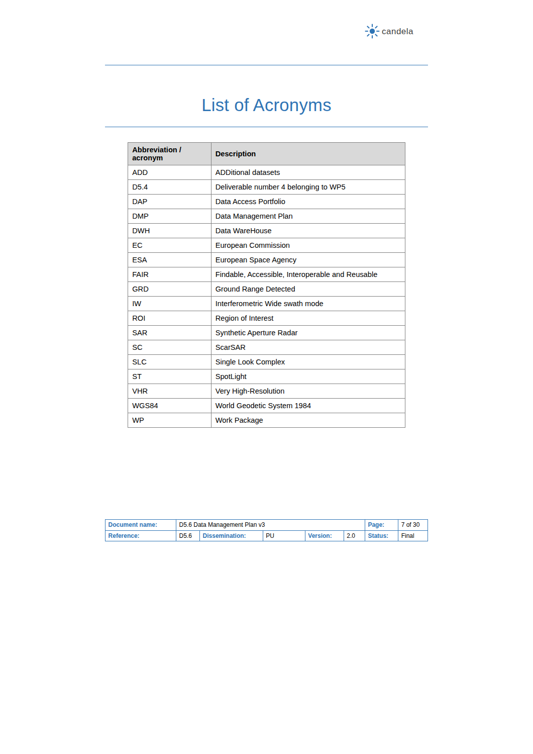candela
List of Acronyms
| Abbreviation / acronym | Description |
| --- | --- |
| ADD | ADDitional datasets |
| D5.4 | Deliverable number 4 belonging to WP5 |
| DAP | Data Access Portfolio |
| DMP | Data Management Plan |
| DWH | Data WareHouse |
| EC | European Commission |
| ESA | European Space Agency |
| FAIR | Findable, Accessible, Interoperable and Reusable |
| GRD | Ground Range Detected |
| IW | Interferometric Wide swath mode |
| ROI | Region of Interest |
| SAR | Synthetic Aperture Radar |
| SC | ScarSAR |
| SLC | Single Look Complex |
| ST | SpotLight |
| VHR | Very High-Resolution |
| WGS84 | World Geodetic System 1984 |
| WP | Work Package |
| Document name: | D5.6 Data Management Plan v3 | Page: | 7 of 30 |
| Reference: | D5.6 | Dissemination: | PU | Version: | 2.0 | Status: | Final |